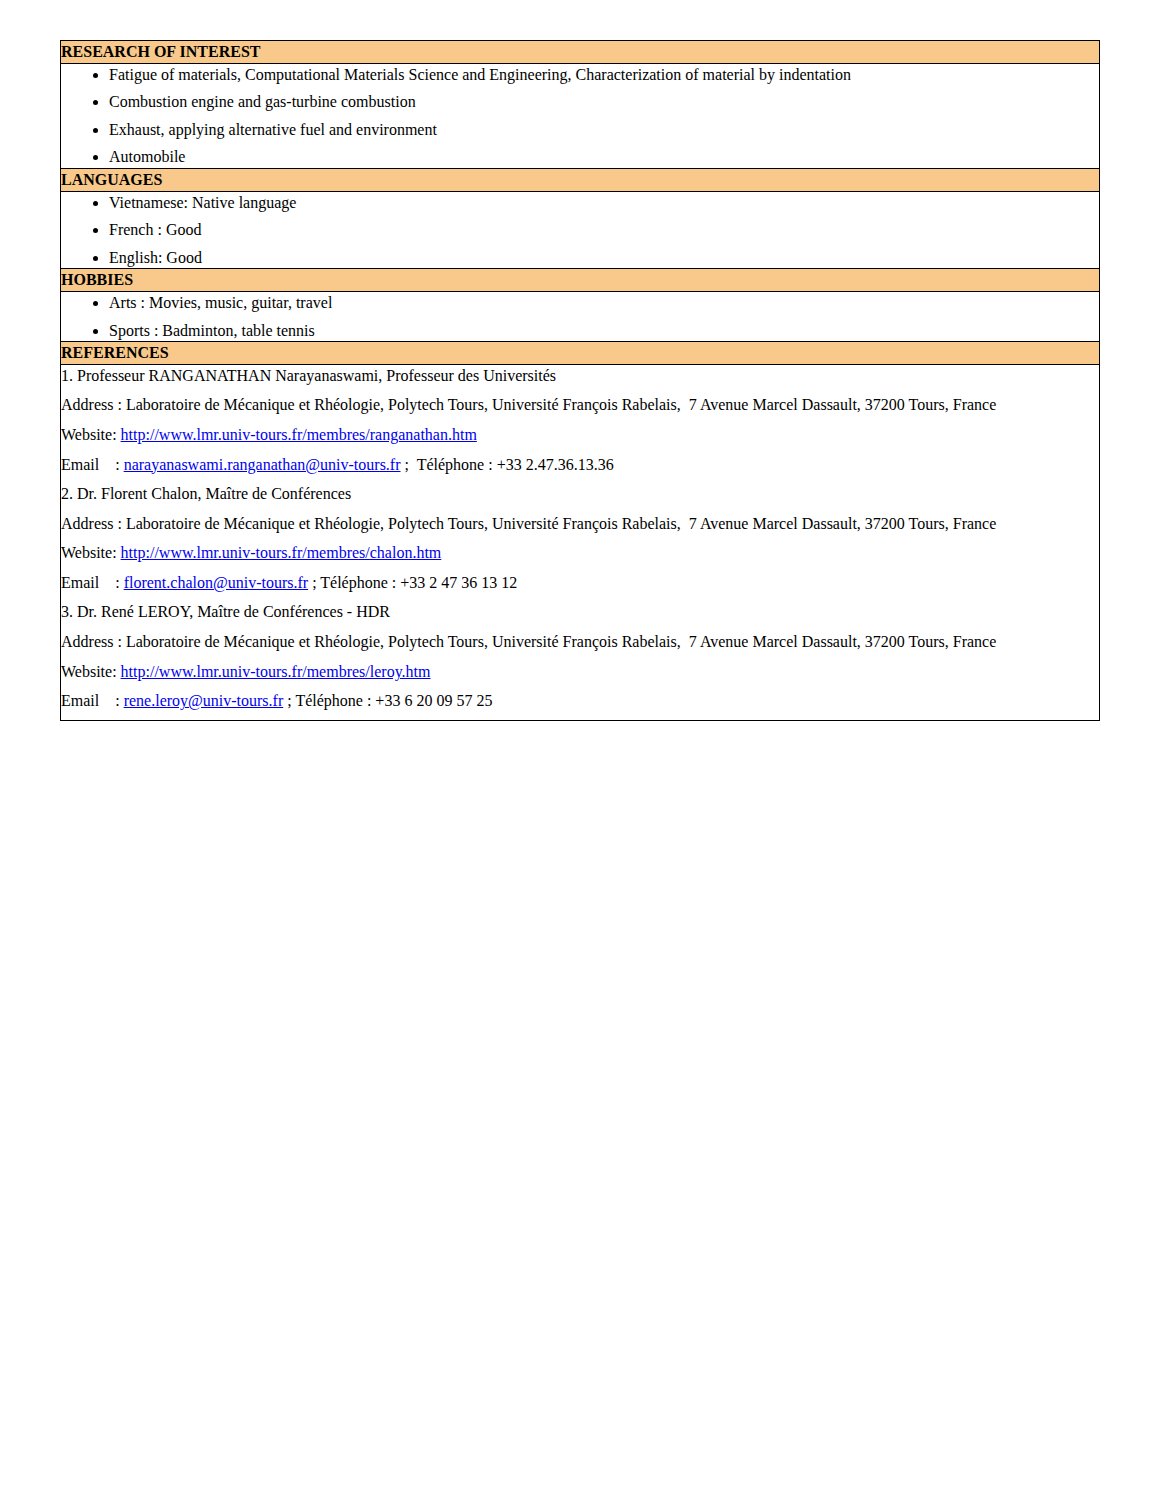| RESEARCH OF INTEREST |
| Fatigue of materials, Computational Materials Science and Engineering, Characterization of material by indentation Combustion engine and gas-turbine combustion Exhaust, applying alternative fuel and environment Automobile |
| LANGUAGES |
| Vietnamese: Native language French : Good English: Good |
| HOBBIES |
| Arts : Movies, music, guitar, travel Sports : Badminton, table tennis |
| REFERENCES |
| 1. Professeur RANGANATHAN Narayanaswami, Professeur des Universités Address : Laboratoire de Mécanique et Rhéologie, Polytech Tours, Université François Rabelais, 7 Avenue Marcel Dassault, 37200 Tours, France Website: http://www.lmr.univ-tours.fr/membres/ranganathan.htm Email : narayanaswami.ranganathan@univ-tours.fr ; Téléphone : +33 2.47.36.13.36 2. Dr. Florent Chalon, Maître de Conférences Address : Laboratoire de Mécanique et Rhéologie, Polytech Tours, Université François Rabelais, 7 Avenue Marcel Dassault, 37200 Tours, France Website: http://www.lmr.univ-tours.fr/membres/chalon.htm Email : florent.chalon@univ-tours.fr ; Téléphone : +33 2 47 36 13 12 3. Dr. René LEROY, Maître de Conférences - HDR Address : Laboratoire de Mécanique et Rhéologie, Polytech Tours, Université François Rabelais, 7 Avenue Marcel Dassault, 37200 Tours, France Website: http://www.lmr.univ-tours.fr/membres/leroy.htm Email : rene.leroy@univ-tours.fr ; Téléphone : +33 6 20 09 57 25 |